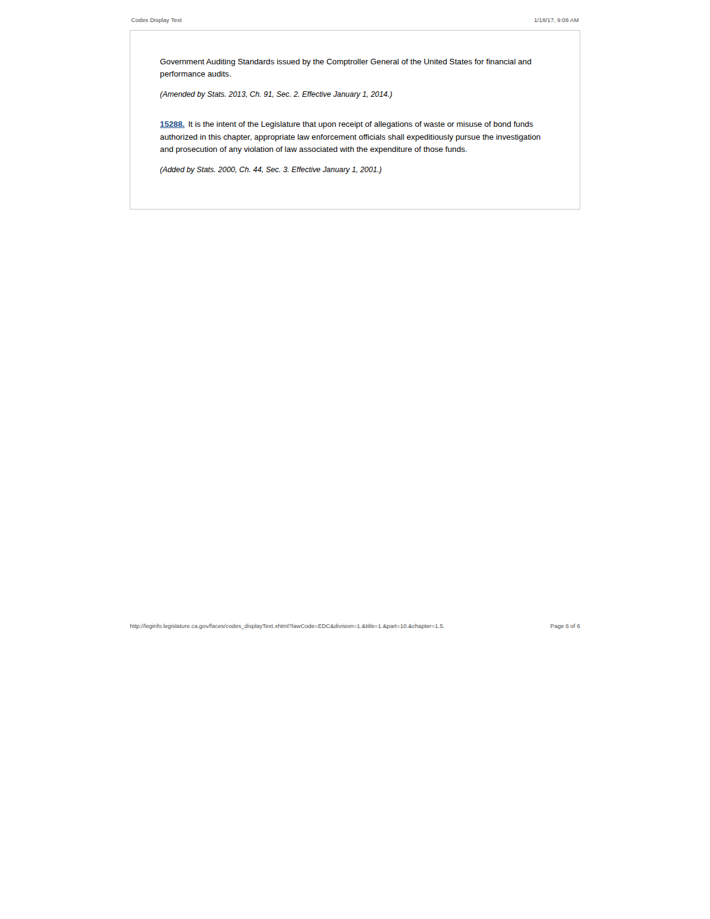Codes Display Text 1/18/17, 9:08 AM
Government Auditing Standards issued by the Comptroller General of the United States for financial and performance audits.
(Amended by Stats. 2013, Ch. 91, Sec. 2. Effective January 1, 2014.)
15288. It is the intent of the Legislature that upon receipt of allegations of waste or misuse of bond funds authorized in this chapter, appropriate law enforcement officials shall expeditiously pursue the investigation and prosecution of any violation of law associated with the expenditure of those funds.
(Added by Stats. 2000, Ch. 44, Sec. 3. Effective January 1, 2001.)
http://leginfo.legislature.ca.gov/faces/codes_displayText.xhtml?lawCode=EDC&division=1.&title=1.&part=10.&chapter=1.5. Page 6 of 6